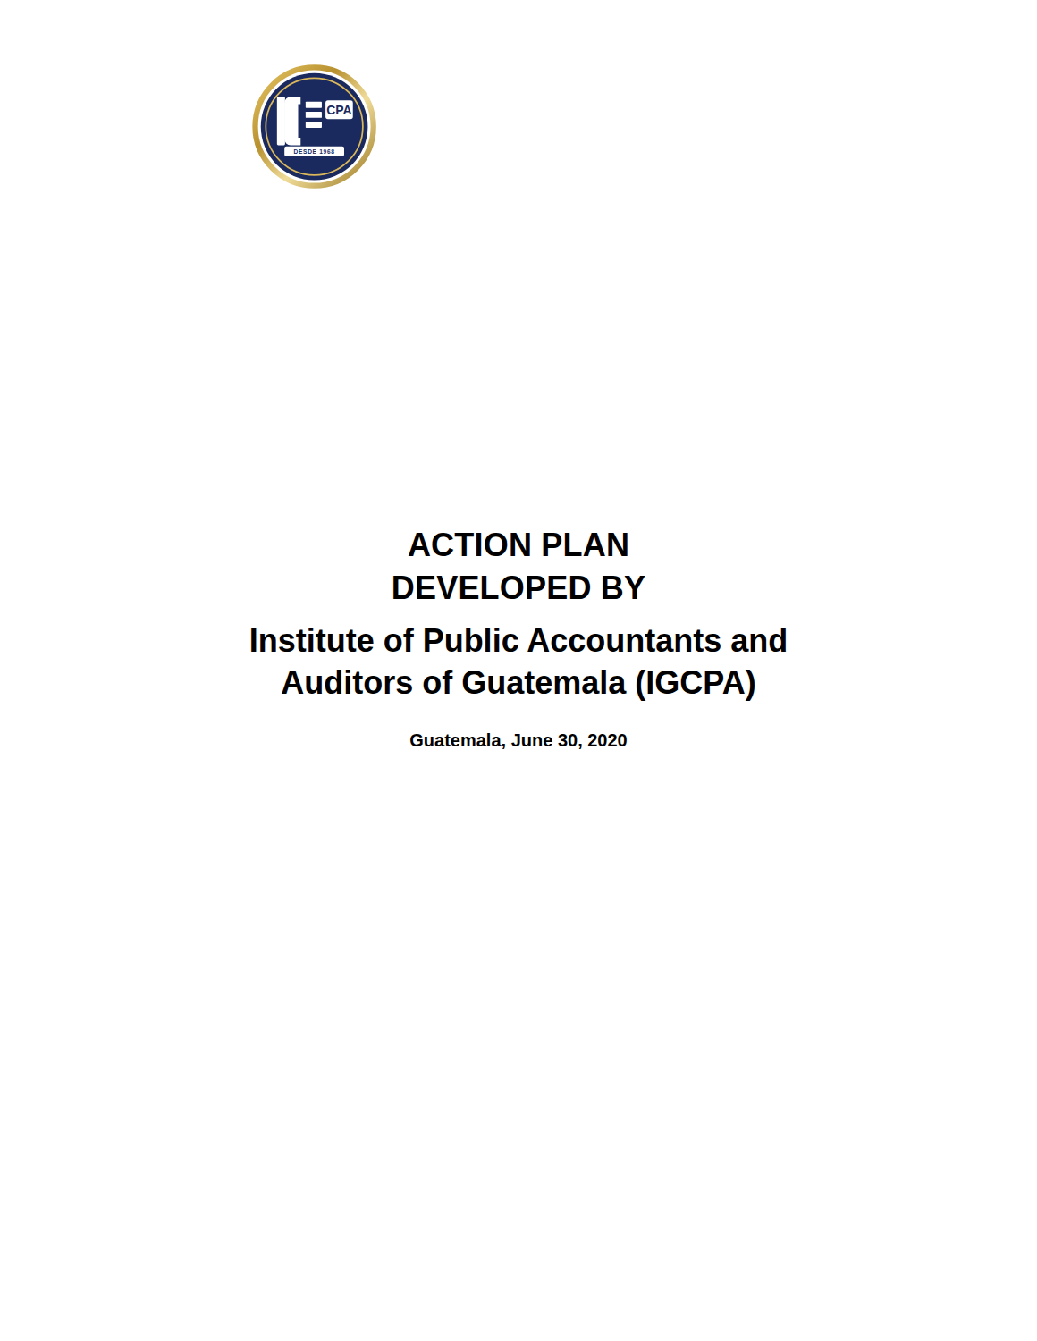CPA DESDE 1968
ACTION PLAN DEVELOPED BY
Institute of Public Accountants and Auditors of Guatemala (IGCPA)
Guatemala, June 30, 2020